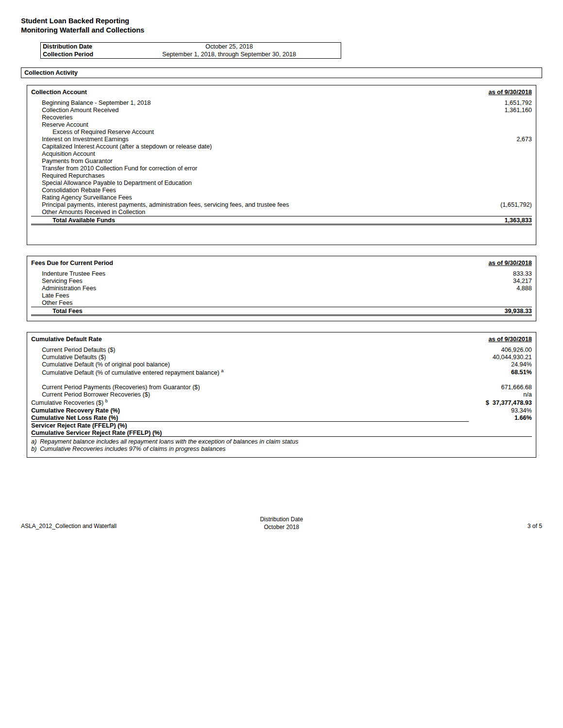Student Loan Backed Reporting
Monitoring Waterfall and Collections
| Distribution Date | October 25, 2018 |
| Collection Period | September 1, 2018, through September 30, 2018 |
Collection Activity
| Collection Account | as of 9/30/2018 |
| Beginning Balance - September 1, 2018 | 1,651,792 |
| Collection Amount Received | 1,361,160 |
| Recoveries | |
| Reserve Account | |
| Excess of Required Reserve Account | |
| Interest on Investment Earnings | 2,673 |
| Capitalized Interest Account (after a stepdown or release date) | |
| Acquisition Account | |
| Payments from Guarantor | |
| Transfer from 2010 Collection Fund for correction of error | |
| Required Repurchases | |
| Special Allowance Payable to Department of Education | |
| Consolidation Rebate Fees | |
| Rating Agency Surveillance Fees | |
| Principal payments, interest payments, administration fees, servicing fees, and trustee fees | (1,651,792) |
| Other Amounts Received in Collection | |
| Total Available Funds | 1,363,833 |
| Fees Due for Current Period | as of 9/30/2018 |
| Indenture Trustee Fees | 833.33 |
| Servicing Fees | 34,217 |
| Administration Fees | 4,888 |
| Late Fees | |
| Other Fees | |
| Total Fees | 39,938.33 |
| Cumulative Default Rate | as of 9/30/2018 |
| Current Period Defaults ($) | 406,926.00 |
| Cumulative Defaults ($) | 40,044,930.21 |
| Cumulative Default (% of original pool balance) | 24.94% |
| Cumulative Default (% of cumulative entered repayment balance) a | 68.51% |
| Current Period Payments (Recoveries) from Guarantor ($) | 671,666.68 |
| Current Period Borrower Recoveries ($) | n/a |
| Cumulative Recoveries ($) b | $ 37,377,478.93 |
| Cumulative Recovery Rate (%) | 93.34% |
| Cumulative Net Loss Rate (%) | 1.66% |
| Servicer Reject Rate (FFELP) (%) | |
| Cumulative Servicer Reject Rate (FFELP) (%) | |
| a) | Repayment balance includes all repayment loans with the exception of balances in claim status |
| b) | Cumulative Recoveries includes 97% of claims in progress balances |
ASLA_2012_Collection and Waterfall
Distribution Date
October 2018
3 of 5